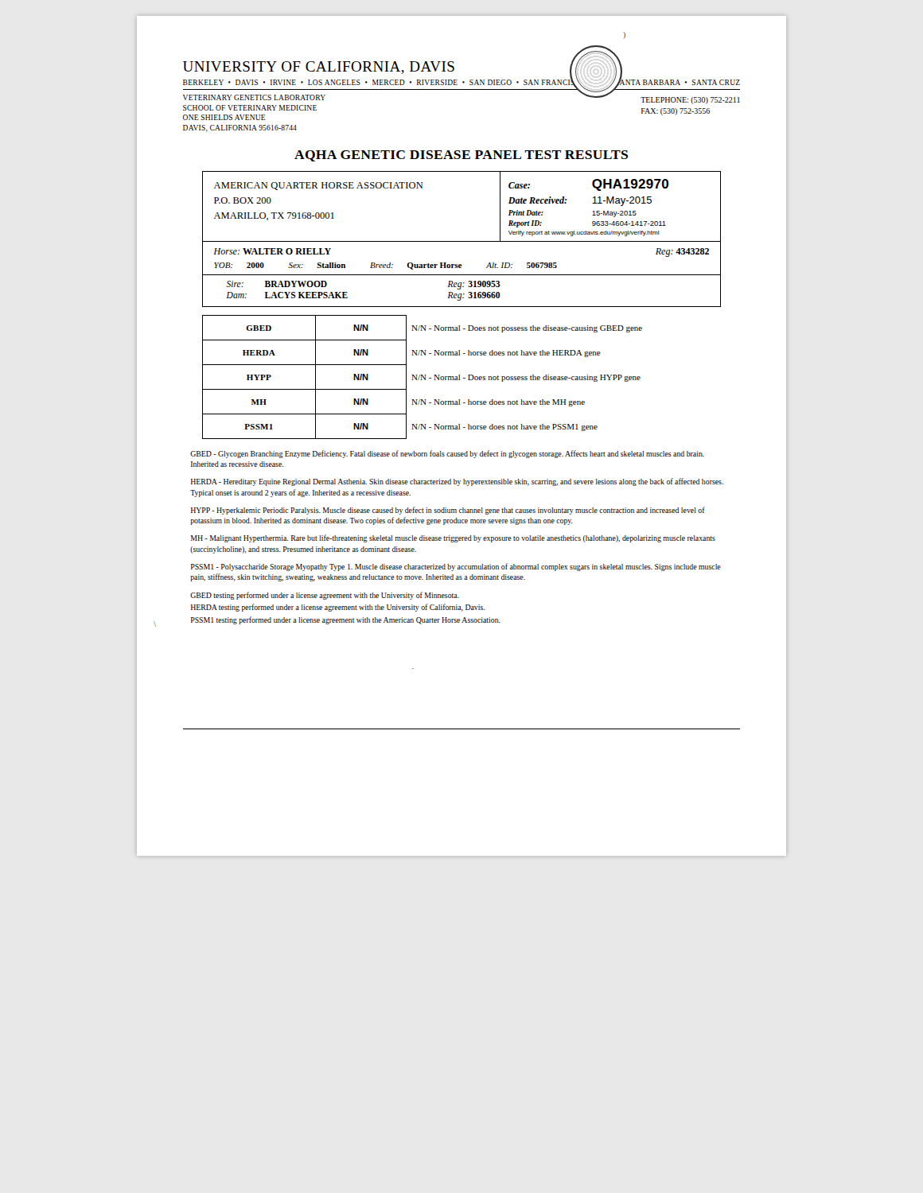) \ .
UNIVERSITY OF CALIFORNIA, DAVIS
BERKELEY • DAVIS • IRVINE • LOS ANGELES • MERCED • RIVERSIDE • SAN DIEGO • SAN FRANCISCO SANTA BARBARA • SANTA CRUZ
VETERINARY GENETICS LABORATORY
SCHOOL OF VETERINARY MEDICINE
ONE SHIELDS AVENUE
DAVIS, CALIFORNIA 95616-8744
TELEPHONE: (530) 752-2211
FAX: (530) 752-3556
AQHA GENETIC DISEASE PANEL TEST RESULTS
AMERICAN QUARTER HORSE ASSOCIATION
P.O. BOX 200
AMARILLO, TX 79168-0001
Case: QHA192970
Date Received: 11-May-2015
Print Date: 15-May-2015
Report ID: 9633-4604-1417-2011
Verify report at www.vgl.ucdavis.edu/myvgl/verify.html
Horse: WALTER O RIELLY
Reg: 4343282
YOB: 2000 Sex: Stallion Breed: Quarter Horse Alt. ID: 5067985
Sire: BRADYWOOD Reg: 3190953
Dam: LACYS KEEPSAKE Reg: 3169660
| GBED | N/N | N/N - Normal - Does not possess the disease-causing GBED gene |
| HERDA | N/N | N/N - Normal - horse does not have the HERDA gene |
| HYPP | N/N | N/N - Normal - Does not possess the disease-causing HYPP gene |
| MH | N/N | N/N - Normal - horse does not have the MH gene |
| PSSM1 | N/N | N/N - Normal - horse does not have the PSSM1 gene |
GBED - Glycogen Branching Enzyme Deficiency. Fatal disease of newborn foals caused by defect in glycogen storage. Affects heart and skeletal muscles and brain. Inherited as recessive disease.
HERDA - Hereditary Equine Regional Dermal Asthenia. Skin disease characterized by hyperextensible skin, scarring, and severe lesions along the back of affected horses. Typical onset is around 2 years of age. Inherited as a recessive disease.
HYPP - Hyperkalemic Periodic Paralysis. Muscle disease caused by defect in sodium channel gene that causes involuntary muscle contraction and increased level of potassium in blood. Inherited as dominant disease. Two copies of defective gene produce more severe signs than one copy.
MH - Malignant Hyperthermia. Rare but life-threatening skeletal muscle disease triggered by exposure to volatile anesthetics (halothane), depolarizing muscle relaxants (succinylcholine), and stress. Presumed inheritance as dominant disease.
PSSM1 - Polysaccharide Storage Myopathy Type 1. Muscle disease characterized by accumulation of abnormal complex sugars in skeletal muscles. Signs include muscle pain, stiffness, skin twitching, sweating, weakness and reluctance to move. Inherited as a dominant disease.
GBED testing performed under a license agreement with the University of Minnesota.
HERDA testing performed under a license agreement with the University of California, Davis.
PSSM1 testing performed under a license agreement with the American Quarter Horse Association.